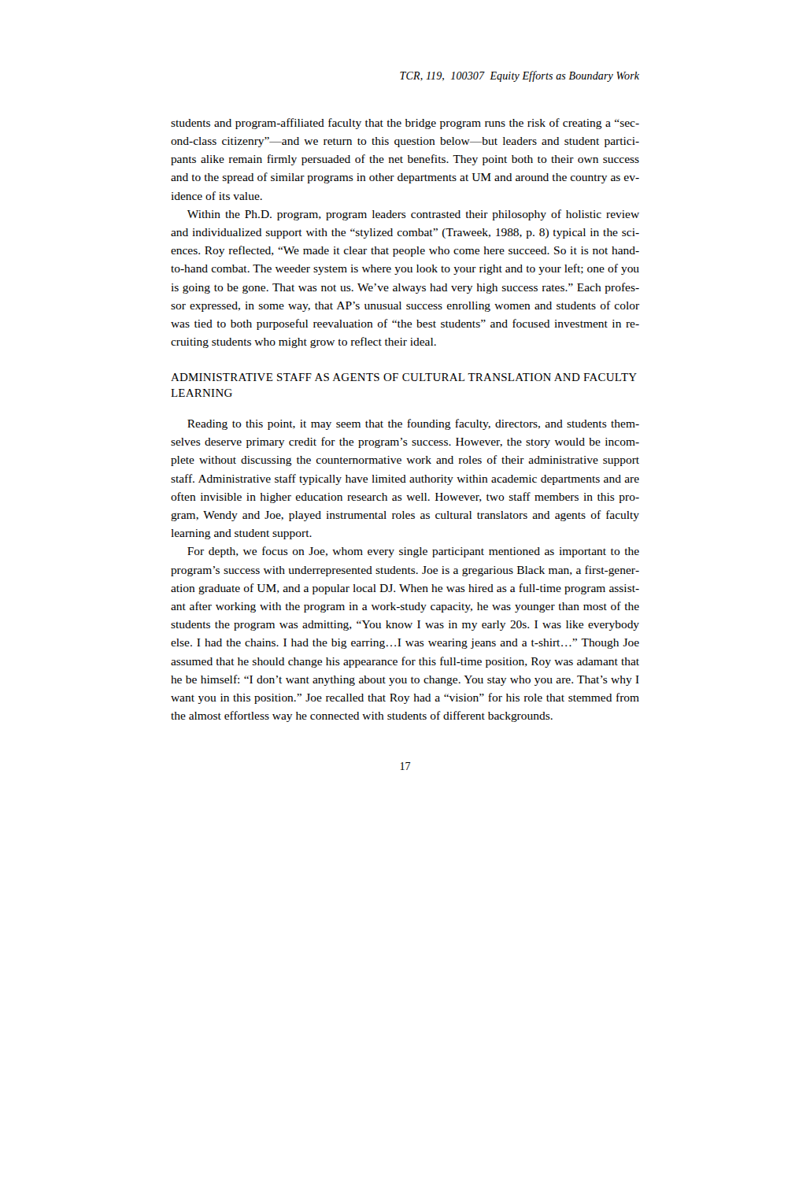TCR, 119, 100307 Equity Efforts as Boundary Work
students and program-affiliated faculty that the bridge program runs the risk of creating a “second-class citizenry”—and we return to this question below—but leaders and student participants alike remain firmly persuaded of the net benefits. They point both to their own success and to the spread of similar programs in other departments at UM and around the country as evidence of its value.
Within the Ph.D. program, program leaders contrasted their philosophy of holistic review and individualized support with the “stylized combat” (Traweek, 1988, p. 8) typical in the sciences. Roy reflected, “We made it clear that people who come here succeed. So it is not hand-to-hand combat. The weeder system is where you look to your right and to your left; one of you is going to be gone. That was not us. We’ve always had very high success rates.” Each professor expressed, in some way, that AP’s unusual success enrolling women and students of color was tied to both purposeful reevaluation of “the best students” and focused investment in recruiting students who might grow to reflect their ideal.
Administrative Staff as Agents of Cultural Translation and Faculty Learning
Reading to this point, it may seem that the founding faculty, directors, and students themselves deserve primary credit for the program’s success. However, the story would be incomplete without discussing the counternormative work and roles of their administrative support staff. Administrative staff typically have limited authority within academic departments and are often invisible in higher education research as well. However, two staff members in this program, Wendy and Joe, played instrumental roles as cultural translators and agents of faculty learning and student support.
For depth, we focus on Joe, whom every single participant mentioned as important to the program’s success with underrepresented students. Joe is a gregarious Black man, a first-generation graduate of UM, and a popular local DJ. When he was hired as a full-time program assistant after working with the program in a work-study capacity, he was younger than most of the students the program was admitting, “You know I was in my early 20s. I was like everybody else. I had the chains. I had the big earring…I was wearing jeans and a t-shirt…” Though Joe assumed that he should change his appearance for this full-time position, Roy was adamant that he be himself: “I don’t want anything about you to change. You stay who you are. That’s why I want you in this position.” Joe recalled that Roy had a “vision” for his role that stemmed from the almost effortless way he connected with students of different backgrounds.
17